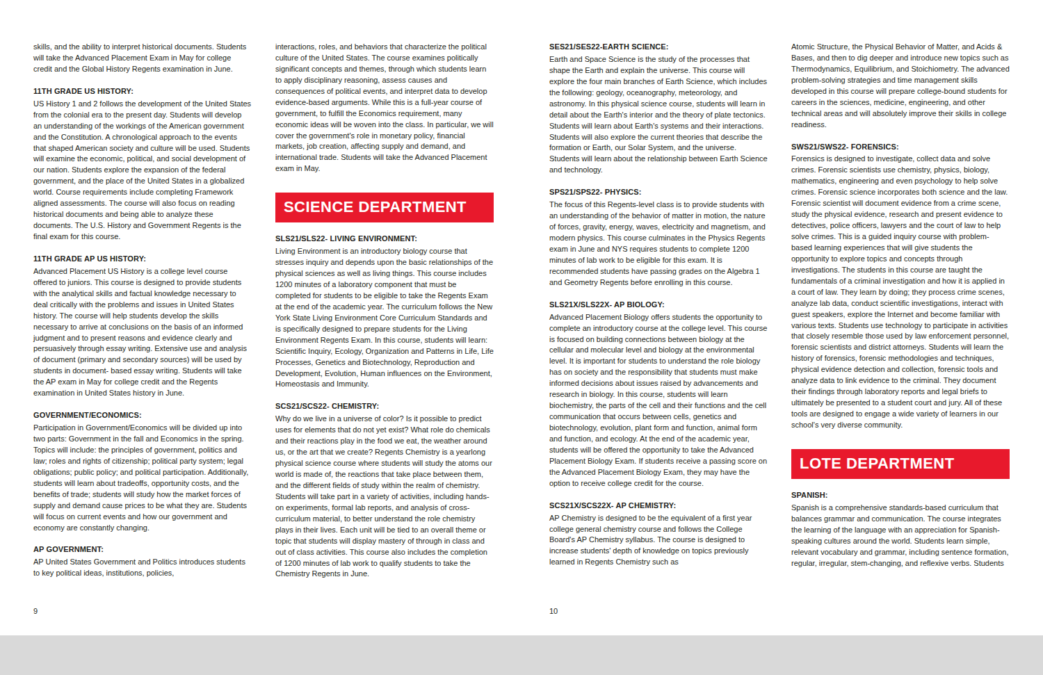skills, and the ability to interpret historical documents. Students will take the Advanced Placement Exam in May for college credit and the Global History Regents examination in June.
11th Grade US History:
US History 1 and 2 follows the development of the United States from the colonial era to the present day. Students will develop an understanding of the workings of the American government and the Constitution. A chronological approach to the events that shaped American society and culture will be used. Students will examine the economic, political, and social development of our nation. Students explore the expansion of the federal government, and the place of the United States in a globalized world. Course requirements include completing Framework aligned assessments. The course will also focus on reading historical documents and being able to analyze these documents. The U.S. History and Government Regents is the final exam for this course.
11th Grade AP US History:
Advanced Placement US History is a college level course offered to juniors. This course is designed to provide students with the analytical skills and factual knowledge necessary to deal critically with the problems and issues in United States history. The course will help students develop the skills necessary to arrive at conclusions on the basis of an informed judgment and to present reasons and evidence clearly and persuasively through essay writing. Extensive use and analysis of document (primary and secondary sources) will be used by students in document- based essay writing. Students will take the AP exam in May for college credit and the Regents examination in United States history in June.
Government/Economics:
Participation in Government/Economics will be divided up into two parts: Government in the fall and Economics in the spring. Topics will include: the principles of government, politics and law; roles and rights of citizenship; political party system; legal obligations; public policy; and political participation. Additionally, students will learn about tradeoffs, opportunity costs, and the benefits of trade; students will study how the market forces of supply and demand cause prices to be what they are. Students will focus on current events and how our government and economy are constantly changing.
AP Government:
AP United States Government and Politics introduces students to key political ideas, institutions, policies,
interactions, roles, and behaviors that characterize the political culture of the United States. The course examines politically significant concepts and themes, through which students learn to apply disciplinary reasoning, assess causes and consequences of political events, and interpret data to develop evidence-based arguments. While this is a full-year course of government, to fulfill the Economics requirement, many economic ideas will be woven into the class. In particular, we will cover the government's role in monetary policy, financial markets, job creation, affecting supply and demand, and international trade. Students will take the Advanced Placement exam in May.
Science Department
SLS21/SLS22- Living Environment:
Living Environment is an introductory biology course that stresses inquiry and depends upon the basic relationships of the physical sciences as well as living things. This course includes 1200 minutes of a laboratory component that must be completed for students to be eligible to take the Regents Exam at the end of the academic year. The curriculum follows the New York State Living Environment Core Curriculum Standards and is specifically designed to prepare students for the Living Environment Regents Exam. In this course, students will learn: Scientific Inquiry, Ecology, Organization and Patterns in Life, Life Processes, Genetics and Biotechnology, Reproduction and Development, Evolution, Human influences on the Environment, Homeostasis and Immunity.
SCS21/SCS22- Chemistry:
Why do we live in a universe of color? Is it possible to predict uses for elements that do not yet exist? What role do chemicals and their reactions play in the food we eat, the weather around us, or the art that we create? Regents Chemistry is a yearlong physical science course where students will study the atoms our world is made of, the reactions that take place between them, and the different fields of study within the realm of chemistry. Students will take part in a variety of activities, including hands-on experiments, formal lab reports, and analysis of cross- curriculum material, to better understand the role chemistry plays in their lives. Each unit will be tied to an overall theme or topic that students will display mastery of through in class and out of class activities. This course also includes the completion of 1200 minutes of lab work to qualify students to take the Chemistry Regents in June.
9
SES21/SES22-Earth Science:
Earth and Space Science is the study of the processes that shape the Earth and explain the universe. This course will explore the four main branches of Earth Science, which includes the following: geology, oceanography, meteorology, and astronomy. In this physical science course, students will learn in detail about the Earth's interior and the theory of plate tectonics. Students will learn about Earth's systems and their interactions. Students will also explore the current theories that describe the formation or Earth, our Solar System, and the universe. Students will learn about the relationship between Earth Science and technology.
SPS21/SPS22- Physics:
The focus of this Regents-level class is to provide students with an understanding of the behavior of matter in motion, the nature of forces, gravity, energy, waves, electricity and magnetism, and modern physics. This course culminates in the Physics Regents exam in June and NYS requires students to complete 1200 minutes of lab work to be eligible for this exam. It is recommended students have passing grades on the Algebra 1 and Geometry Regents before enrolling in this course.
SLS21X/SLS22X- AP Biology:
Advanced Placement Biology offers students the opportunity to complete an introductory course at the college level. This course is focused on building connections between biology at the cellular and molecular level and biology at the environmental level. It is important for students to understand the role biology has on society and the responsibility that students must make informed decisions about issues raised by advancements and research in biology. In this course, students will learn biochemistry, the parts of the cell and their functions and the cell communication that occurs between cells, genetics and biotechnology, evolution, plant form and function, animal form and function, and ecology. At the end of the academic year, students will be offered the opportunity to take the Advanced Placement Biology Exam. If students receive a passing score on the Advanced Placement Biology Exam, they may have the option to receive college credit for the course.
SCS21X/SCS22X- AP Chemistry:
AP Chemistry is designed to be the equivalent of a first year college general chemistry course and follows the College Board's AP Chemistry syllabus. The course is designed to increase students' depth of knowledge on topics previously learned in Regents Chemistry such as
Atomic Structure, the Physical Behavior of Matter, and Acids & Bases, and then to dig deeper and introduce new topics such as Thermodynamics, Equilibrium, and Stoichiometry. The advanced problem-solving strategies and time management skills developed in this course will prepare college-bound students for careers in the sciences, medicine, engineering, and other technical areas and will absolutely improve their skills in college readiness.
SWS21/SWS22- Forensics:
Forensics is designed to investigate, collect data and solve crimes. Forensic scientists use chemistry, physics, biology, mathematics, engineering and even psychology to help solve crimes. Forensic science incorporates both science and the law. Forensic scientist will document evidence from a crime scene, study the physical evidence, research and present evidence to detectives, police officers, lawyers and the court of law to help solve crimes. This is a guided inquiry course with problem-based learning experiences that will give students the opportunity to explore topics and concepts through investigations. The students in this course are taught the fundamentals of a criminal investigation and how it is applied in a court of law. They learn by doing; they process crime scenes, analyze lab data, conduct scientific investigations, interact with guest speakers, explore the Internet and become familiar with various texts. Students use technology to participate in activities that closely resemble those used by law enforcement personnel, forensic scientists and district attorneys. Students will learn the history of forensics, forensic methodologies and techniques, physical evidence detection and collection, forensic tools and analyze data to link evidence to the criminal. They document their findings through laboratory reports and legal briefs to ultimately be presented to a student court and jury. All of these tools are designed to engage a wide variety of learners in our school's very diverse community.
LOTE Department
Spanish:
Spanish is a comprehensive standards-based curriculum that balances grammar and communication. The course integrates the learning of the language with an appreciation for Spanish-speaking cultures around the world. Students learn simple, relevant vocabulary and grammar, including sentence formation, regular, irregular, stem-changing, and reflexive verbs. Students
10